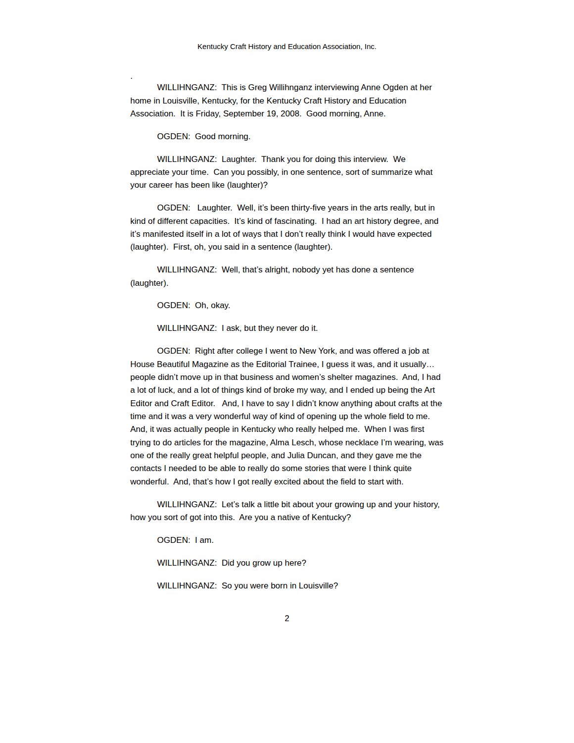Kentucky Craft History and Education Association, Inc.
.
WILLIHNGANZ: This is Greg Willihnganz interviewing Anne Ogden at her home in Louisville, Kentucky, for the Kentucky Craft History and Education Association. It is Friday, September 19, 2008. Good morning, Anne.
OGDEN: Good morning.
WILLIHNGANZ: Laughter. Thank you for doing this interview. We appreciate your time. Can you possibly, in one sentence, sort of summarize what your career has been like (laughter)?
OGDEN: Laughter. Well, it’s been thirty-five years in the arts really, but in kind of different capacities. It’s kind of fascinating. I had an art history degree, and it’s manifested itself in a lot of ways that I don’t really think I would have expected (laughter). First, oh, you said in a sentence (laughter).
WILLIHNGANZ: Well, that’s alright, nobody yet has done a sentence (laughter).
OGDEN: Oh, okay.
WILLIHNGANZ: I ask, but they never do it.
OGDEN: Right after college I went to New York, and was offered a job at House Beautiful Magazine as the Editorial Trainee, I guess it was, and it usually…people didn’t move up in that business and women’s shelter magazines. And, I had a lot of luck, and a lot of things kind of broke my way, and I ended up being the Art Editor and Craft Editor. And, I have to say I didn’t know anything about crafts at the time and it was a very wonderful way of kind of opening up the whole field to me. And, it was actually people in Kentucky who really helped me. When I was first trying to do articles for the magazine, Alma Lesch, whose necklace I’m wearing, was one of the really great helpful people, and Julia Duncan, and they gave me the contacts I needed to be able to really do some stories that were I think quite wonderful. And, that’s how I got really excited about the field to start with.
WILLIHNGANZ: Let’s talk a little bit about your growing up and your history, how you sort of got into this. Are you a native of Kentucky?
OGDEN: I am.
WILLIHNGANZ: Did you grow up here?
WILLIHNGANZ: So you were born in Louisville?
2